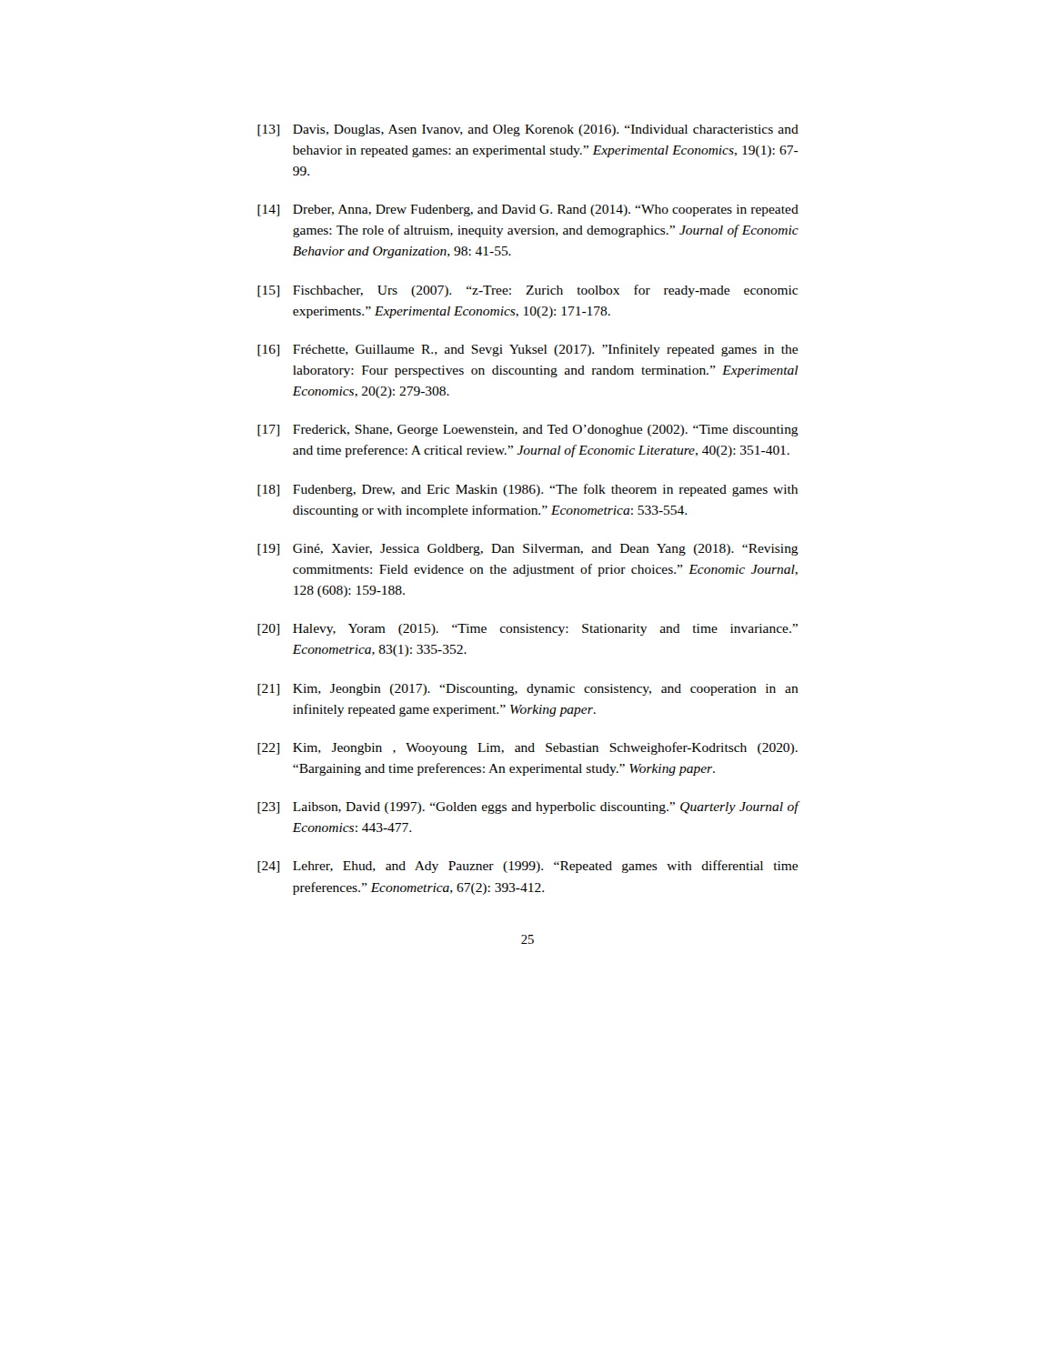[13] Davis, Douglas, Asen Ivanov, and Oleg Korenok (2016). “Individual characteristics and behavior in repeated games: an experimental study.” Experimental Economics, 19(1): 67-99.
[14] Dreber, Anna, Drew Fudenberg, and David G. Rand (2014). “Who cooperates in repeated games: The role of altruism, inequity aversion, and demographics.” Journal of Economic Behavior and Organization, 98: 41-55.
[15] Fischbacher, Urs (2007). “z-Tree: Zurich toolbox for ready-made economic experiments.” Experimental Economics, 10(2): 171-178.
[16] Fréchette, Guillaume R., and Sevgi Yuksel (2017). ”Infinitely repeated games in the laboratory: Four perspectives on discounting and random termination.” Experimental Economics, 20(2): 279-308.
[17] Frederick, Shane, George Loewenstein, and Ted O’donoghue (2002). “Time discounting and time preference: A critical review.” Journal of Economic Literature, 40(2): 351-401.
[18] Fudenberg, Drew, and Eric Maskin (1986). “The folk theorem in repeated games with discounting or with incomplete information.” Econometrica: 533-554.
[19] Giné, Xavier, Jessica Goldberg, Dan Silverman, and Dean Yang (2018). “Revising commitments: Field evidence on the adjustment of prior choices.” Economic Journal, 128 (608): 159-188.
[20] Halevy, Yoram (2015). “Time consistency: Stationarity and time invariance.” Econometrica, 83(1): 335-352.
[21] Kim, Jeongbin (2017). “Discounting, dynamic consistency, and cooperation in an infinitely repeated game experiment.” Working paper.
[22] Kim, Jeongbin , Wooyoung Lim, and Sebastian Schweighofer-Kodritsch (2020). “Bargaining and time preferences: An experimental study.” Working paper.
[23] Laibson, David (1997). “Golden eggs and hyperbolic discounting.” Quarterly Journal of Economics: 443-477.
[24] Lehrer, Ehud, and Ady Pauzner (1999). “Repeated games with differential time preferences.” Econometrica, 67(2): 393-412.
25